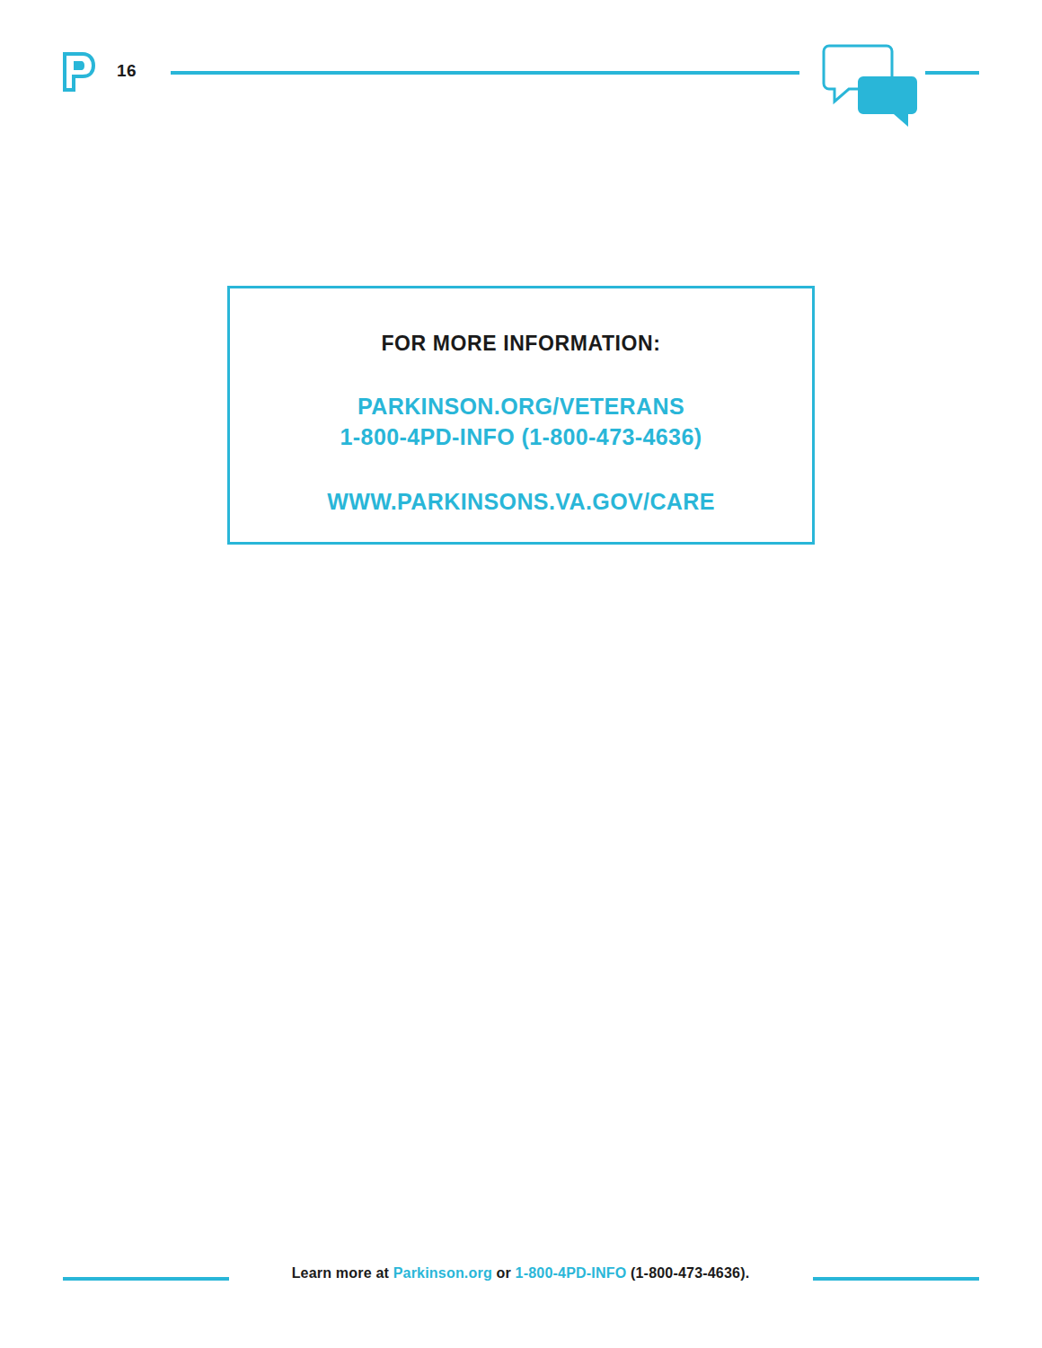16
FOR MORE INFORMATION:
PARKINSON.ORG/VETERANS
1-800-4PD-INFO (1-800-473-4636)
WWW.PARKINSONS.VA.GOV/CARE
Learn more at Parkinson.org or 1-800-4PD-INFO (1-800-473-4636).